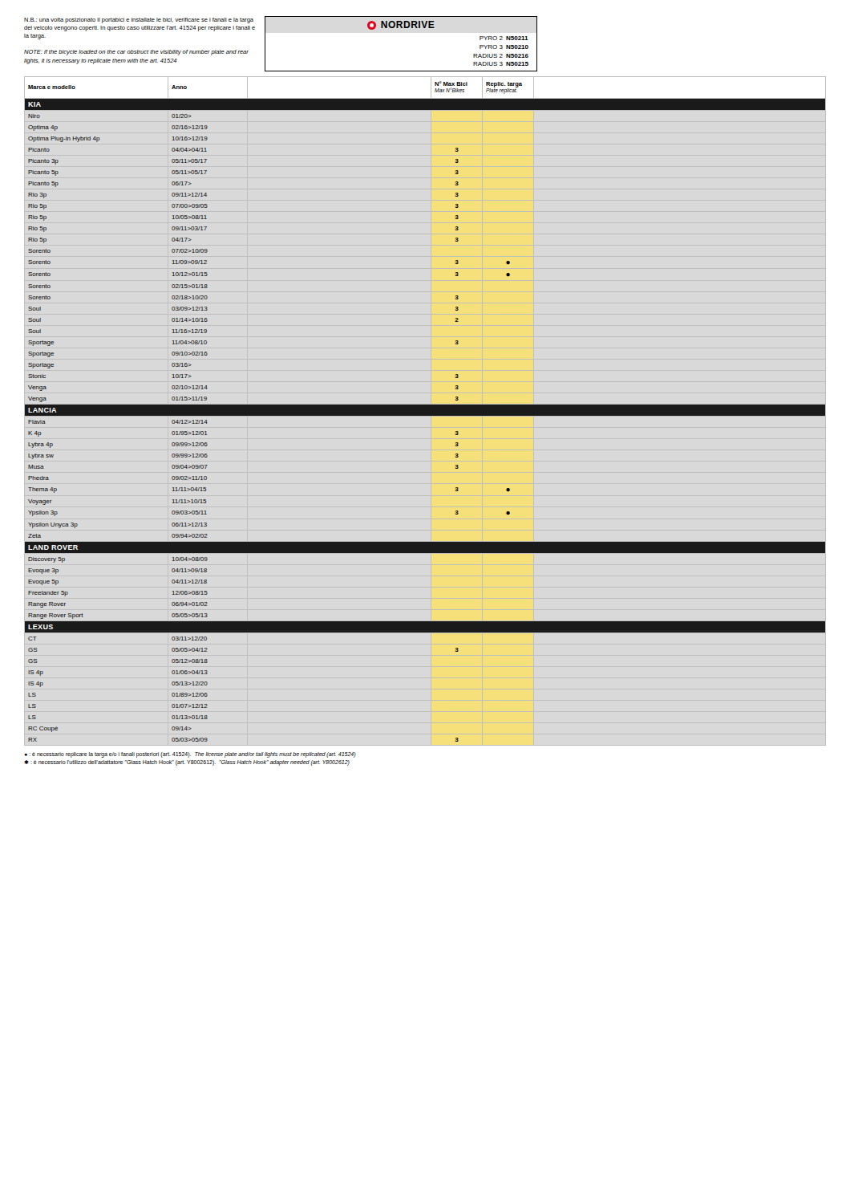N.B.: una volta posizionato il portabici e installate le bici, verificare se i fanali e la targa del veicolo vengono coperti. In questo caso utilizzare l'art. 41524 per replicare i fanali e la targa.
NOTE: if the bicycle loaded on the car obstruct the visibility of number plate and rear lights, it is necessary to replicate them with the art. 41524
NORDRIVE
| PYRO 2 | N50211 |
| PYRO 3 | N50210 |
| RADIUS 2 | N50216 |
| RADIUS 3 | N50215 |
| Marca e modello | Anno | | N° Max Bici Max N°Bikes | Replic. targa Plate replicat. | |
| --- | --- | --- | --- | --- | --- |
| KIA |
| Niro | 01/20> | | | | |
| Optima 4p | 02/16>12/19 | | | | |
| Optima Plug-in Hybrid 4p | 10/16>12/19 | | | | |
| Picanto | 04/04>04/11 | | 3 | | |
| Picanto 3p | 05/11>05/17 | | 3 | | |
| Picanto 5p | 05/11>05/17 | | 3 | | |
| Picanto 5p | 06/17> | | 3 | | |
| Rio 3p | 09/11>12/14 | | 3 | | |
| Rio 5p | 07/00>09/05 | | 3 | | |
| Rio 5p | 10/05>08/11 | | 3 | | |
| Rio 5p | 09/11>03/17 | | 3 | | |
| Rio 5p | 04/17> | | 3 | | |
| Sorento | 07/02>10/09 | | | | |
| Sorento | 11/09>09/12 | | 3 | ● | |
| Sorento | 10/12>01/15 | | 3 | ● | |
| Sorento | 02/15>01/18 | | | | |
| Sorento | 02/18>10/20 | | 3 | | |
| Soul | 03/09>12/13 | | 3 | | |
| Soul | 01/14>10/16 | | 2 | | |
| Soul | 11/16>12/19 | | | | |
| Sportage | 11/04>08/10 | | 3 | | |
| Sportage | 09/10>02/16 | | | | |
| Sportage | 03/16> | | | | |
| Stonic | 10/17> | | 3 | | |
| Venga | 02/10>12/14 | | 3 | | |
| Venga | 01/15>11/19 | | 3 | | |
| LANCIA |
| Flavia | 04/12>12/14 | | | | |
| K 4p | 01/95>12/01 | | 3 | | |
| Lybra 4p | 09/99>12/06 | | 3 | | |
| Lybra sw | 09/99>12/06 | | 3 | | |
| Musa | 09/04>09/07 | | 3 | | |
| Phedra | 09/02>11/10 | | | | |
| Thema 4p | 11/11>04/15 | | 3 | ● | |
| Voyager | 11/11>10/15 | | | | |
| Ypsilon 3p | 09/03>05/11 | | 3 | ● | |
| Ypsilon Unyca 3p | 06/11>12/13 | | | | |
| Zeta | 09/94>02/02 | | | | |
| LAND ROVER |
| Discovery 5p | 10/04>08/09 | | | | |
| Evoque 3p | 04/11>09/18 | | | | |
| Evoque 5p | 04/11>12/18 | | | | |
| Freelander 5p | 12/06>08/15 | | | | |
| Range Rover | 06/94>01/02 | | | | |
| Range Rover Sport | 05/05>05/13 | | | | |
| LEXUS |
| CT | 03/11>12/20 | | | | |
| GS | 05/05>04/12 | | 3 | | |
| GS | 05/12>08/18 | | | | |
| IS 4p | 01/06>04/13 | | | | |
| IS 4p | 05/13>12/20 | | | | |
| LS | 01/89>12/06 | | | | |
| LS | 01/07>12/12 | | | | |
| LS | 01/13>01/18 | | | | |
| RC Coupè | 09/14> | | | | |
| RX | 05/03>05/09 | | 3 | | |
● : è necessario replicare la targa e/o i fanali posteriori (art. 41524). The license plate and/or tail lights must be replicated (art. 41524)
✱ : è necessario l'utilizzo dell'adattatore "Glass Hatch Hook" (art. Y8002612). "Glass Hatch Hook" adapter needed (art. Y8002612)